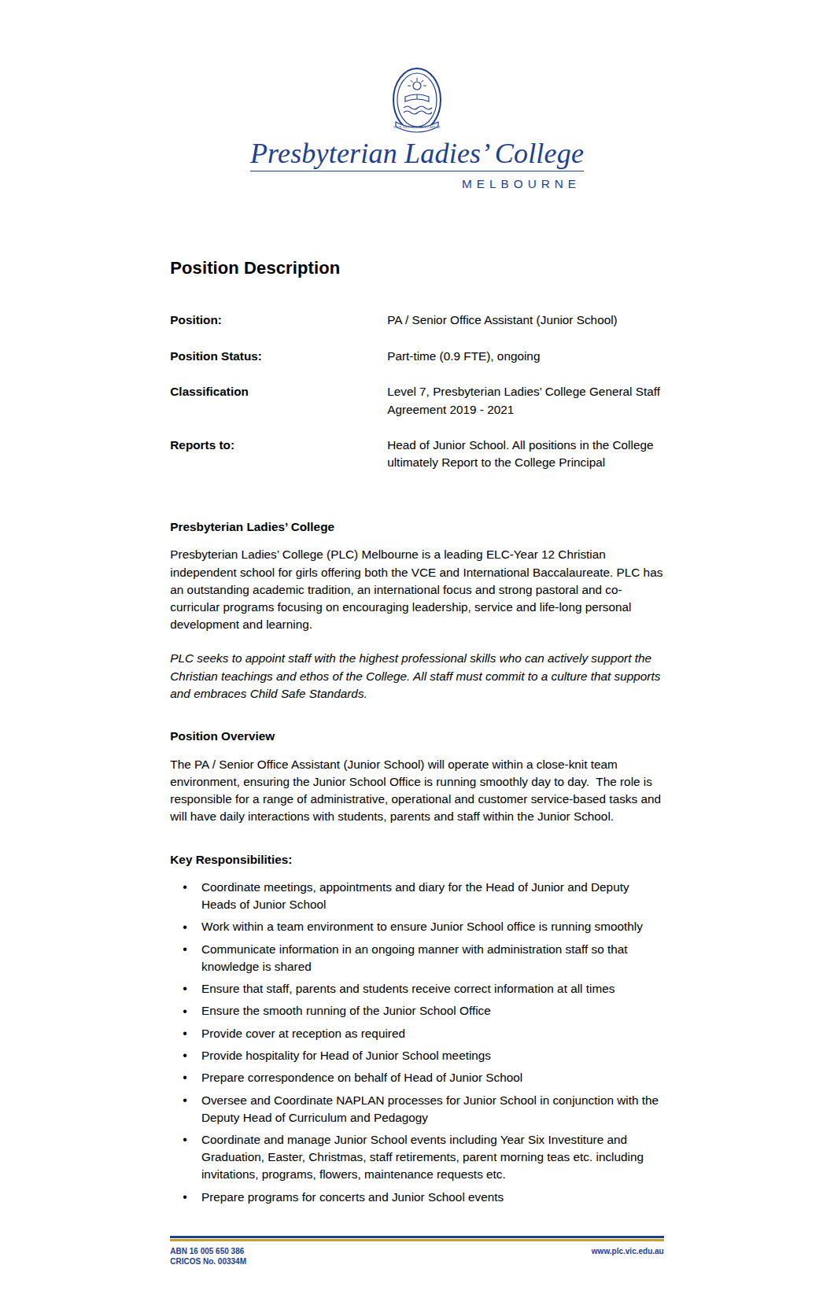LUX DEI VITAE LAMPAS
Presbyterian Ladies’ College
MELBOURNE
Position Description
| Position: | PA / Senior Office Assistant (Junior School) |
| Position Status: | Part-time (0.9 FTE), ongoing |
| Classification | Level 7, Presbyterian Ladies’ College General Staff Agreement 2019 - 2021 |
| Reports to: | Head of Junior School. All positions in the College ultimately Report to the College Principal |
Presbyterian Ladies’ College
Presbyterian Ladies’ College (PLC) Melbourne is a leading ELC-Year 12 Christian independent school for girls offering both the VCE and International Baccalaureate. PLC has an outstanding academic tradition, an international focus and strong pastoral and co-curricular programs focusing on encouraging leadership, service and life-long personal development and learning.
PLC seeks to appoint staff with the highest professional skills who can actively support the Christian teachings and ethos of the College. All staff must commit to a culture that supports and embraces Child Safe Standards.
Position Overview
The PA / Senior Office Assistant (Junior School) will operate within a close-knit team environment, ensuring the Junior School Office is running smoothly day to day. The role is responsible for a range of administrative, operational and customer service-based tasks and will have daily interactions with students, parents and staff within the Junior School.
Key Responsibilities:
Coordinate meetings, appointments and diary for the Head of Junior and Deputy Heads of Junior School
Work within a team environment to ensure Junior School office is running smoothly
Communicate information in an ongoing manner with administration staff so that knowledge is shared
Ensure that staff, parents and students receive correct information at all times
Ensure the smooth running of the Junior School Office
Provide cover at reception as required
Provide hospitality for Head of Junior School meetings
Prepare correspondence on behalf of Head of Junior School
Oversee and Coordinate NAPLAN processes for Junior School in conjunction with the Deputy Head of Curriculum and Pedagogy
Coordinate and manage Junior School events including Year Six Investiture and Graduation, Easter, Christmas, staff retirements, parent morning teas etc. including invitations, programs, flowers, maintenance requests etc.
Prepare programs for concerts and Junior School events
ABN 16 005 650 386
CRICOS No. 00334M
www.plc.vic.edu.au